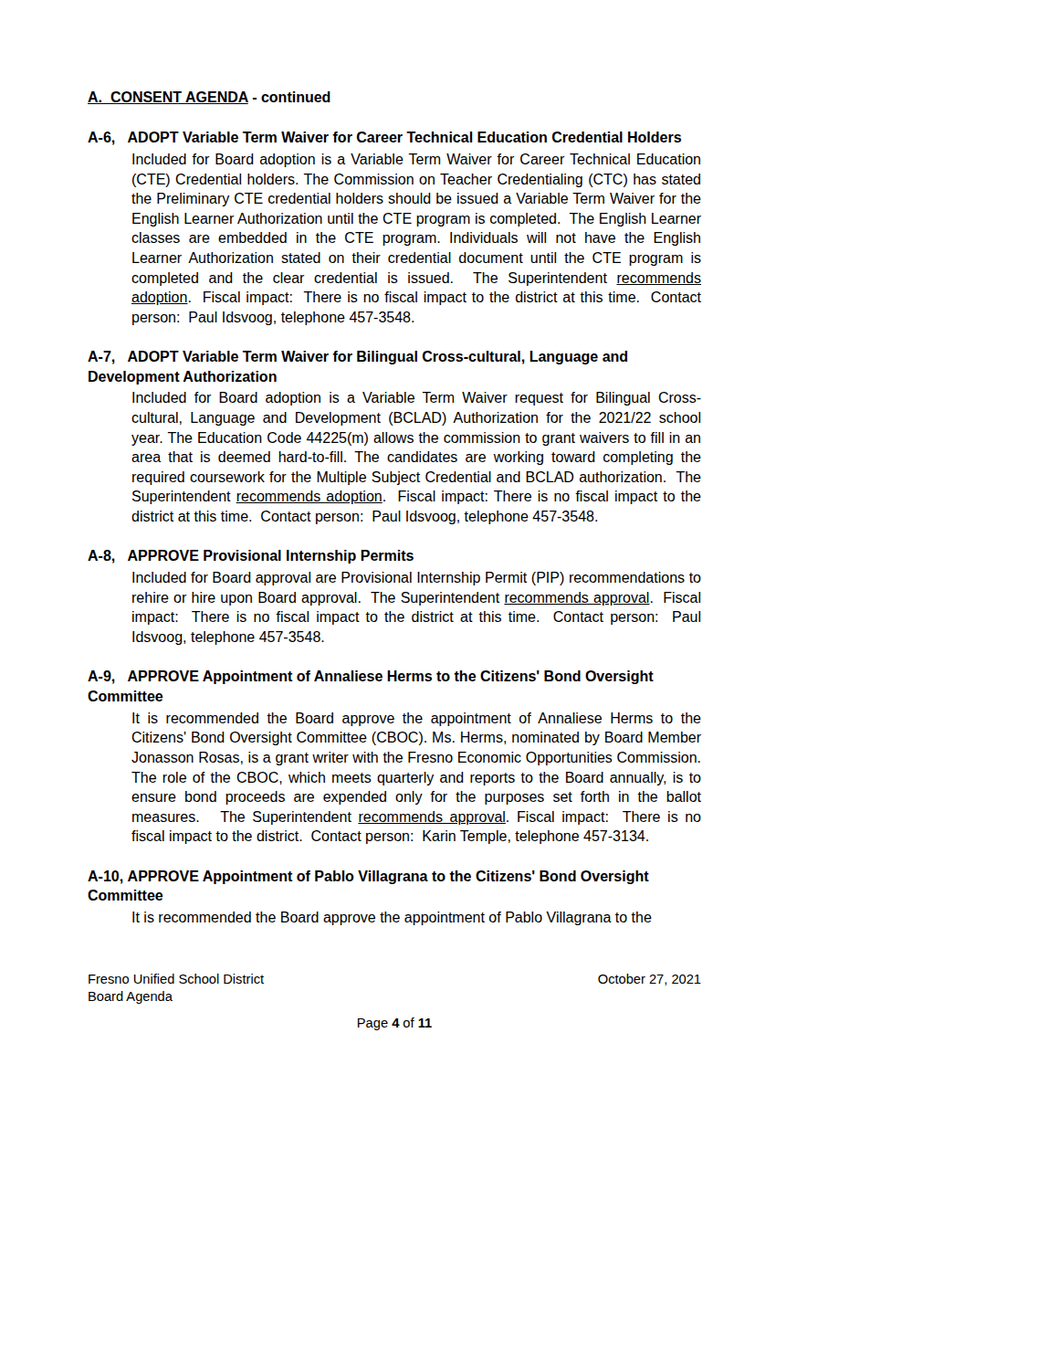A. CONSENT AGENDA - continued
A-6, ADOPT Variable Term Waiver for Career Technical Education Credential Holders
Included for Board adoption is a Variable Term Waiver for Career Technical Education (CTE) Credential holders. The Commission on Teacher Credentialing (CTC) has stated the Preliminary CTE credential holders should be issued a Variable Term Waiver for the English Learner Authorization until the CTE program is completed. The English Learner classes are embedded in the CTE program. Individuals will not have the English Learner Authorization stated on their credential document until the CTE program is completed and the clear credential is issued. The Superintendent recommends adoption. Fiscal impact: There is no fiscal impact to the district at this time. Contact person: Paul Idsvoog, telephone 457-3548.
A-7, ADOPT Variable Term Waiver for Bilingual Cross-cultural, Language and Development Authorization
Included for Board adoption is a Variable Term Waiver request for Bilingual Cross-cultural, Language and Development (BCLAD) Authorization for the 2021/22 school year. The Education Code 44225(m) allows the commission to grant waivers to fill in an area that is deemed hard-to-fill. The candidates are working toward completing the required coursework for the Multiple Subject Credential and BCLAD authorization. The Superintendent recommends adoption. Fiscal impact: There is no fiscal impact to the district at this time. Contact person: Paul Idsvoog, telephone 457-3548.
A-8, APPROVE Provisional Internship Permits
Included for Board approval are Provisional Internship Permit (PIP) recommendations to rehire or hire upon Board approval. The Superintendent recommends approval. Fiscal impact: There is no fiscal impact to the district at this time. Contact person: Paul Idsvoog, telephone 457-3548.
A-9, APPROVE Appointment of Annaliese Herms to the Citizens' Bond Oversight Committee
It is recommended the Board approve the appointment of Annaliese Herms to the Citizens' Bond Oversight Committee (CBOC). Ms. Herms, nominated by Board Member Jonasson Rosas, is a grant writer with the Fresno Economic Opportunities Commission. The role of the CBOC, which meets quarterly and reports to the Board annually, is to ensure bond proceeds are expended only for the purposes set forth in the ballot measures. The Superintendent recommends approval. Fiscal impact: There is no fiscal impact to the district. Contact person: Karin Temple, telephone 457-3134.
A-10, APPROVE Appointment of Pablo Villagrana to the Citizens' Bond Oversight Committee
It is recommended the Board approve the appointment of Pablo Villagrana to the
Fresno Unified School District
Board Agenda
October 27, 2021
Page 4 of 11